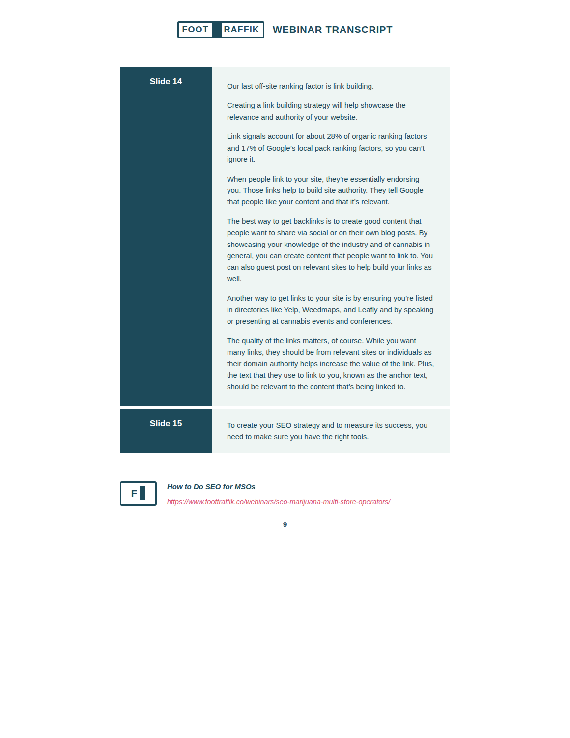FOOT RAFFIK
WEBINAR TRANSCRIPT
| Slide 14 | Our last off-site ranking factor is link building. Creating a link building strategy will help showcase the relevance and authority of your website. Link signals account for about 28% of organic ranking factors and 17% of Google’s local pack ranking factors, so you can’t ignore it. When people link to your site, they’re essentially endorsing you. Those links help to build site authority. They tell Google that people like your content and that it’s relevant. The best way to get backlinks is to create good content that people want to share via social or on their own blog posts. By showcasing your knowledge of the industry and of cannabis in general, you can create content that people want to link to. You can also guest post on relevant sites to help build your links as well. Another way to get links to your site is by ensuring you’re listed in directories like Yelp, Weedmaps, and Leafly and by speaking or presenting at cannabis events and conferences. The quality of the links matters, of course. While you want many links, they should be from relevant sites or individuals as their domain authority helps increase the value of the link. Plus, the text that they use to link to you, known as the anchor text, should be relevant to the content that’s being linked to. |
| Slide 15 | To create your SEO strategy and to measure its success, you need to make sure you have the right tools. |
F
How to Do SEO for MSOs
https://www.foottraffik.co/webinars/seo-marijuana-multi-store-operators/
9